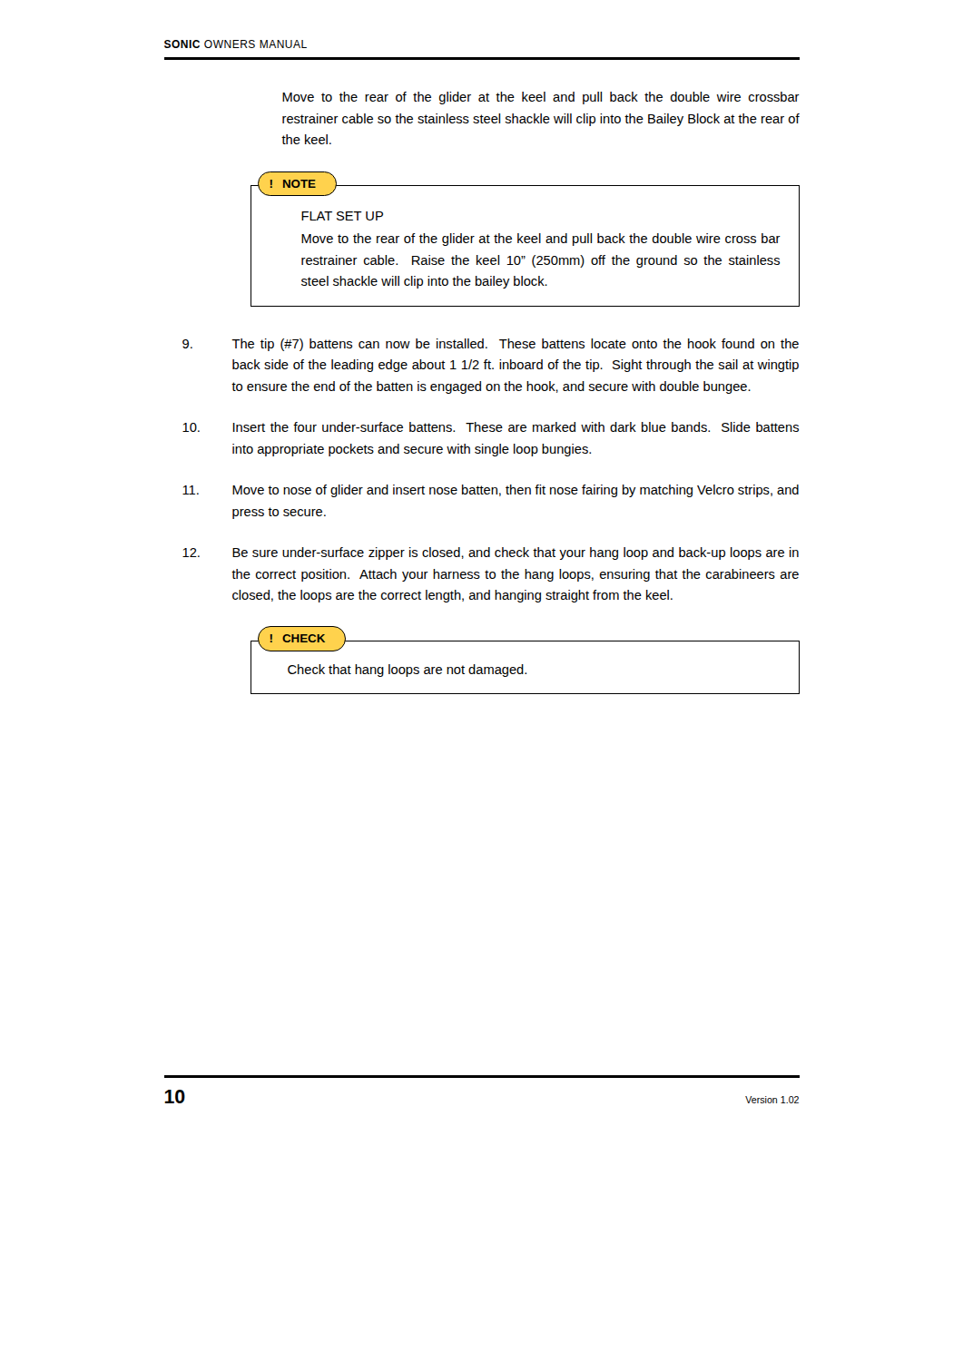SONIC OWNERS MANUAL
Move to the rear of the glider at the keel and pull back the double wire crossbar restrainer cable so the stainless steel shackle will clip into the Bailey Block at the rear of the keel.
!NOTE
FLAT SET UP
Move to the rear of the glider at the keel and pull back the double wire cross bar restrainer cable. Raise the keel 10” (250mm) off the ground so the stainless steel shackle will clip into the bailey block.
9. The tip (#7) battens can now be installed. These battens locate onto the hook found on the back side of the leading edge about 1 1/2 ft. inboard of the tip. Sight through the sail at wingtip to ensure the end of the batten is engaged on the hook, and secure with double bungee.
10. Insert the four under-surface battens. These are marked with dark blue bands. Slide battens into appropriate pockets and secure with single loop bungies.
11. Move to nose of glider and insert nose batten, then fit nose fairing by matching Velcro strips, and press to secure.
12. Be sure under-surface zipper is closed, and check that your hang loop and back-up loops are in the correct position. Attach your harness to the hang loops, ensuring that the carabineers are closed, the loops are the correct length, and hanging straight from the keel.
!CHECK
Check that hang loops are not damaged.
10 Version 1.02